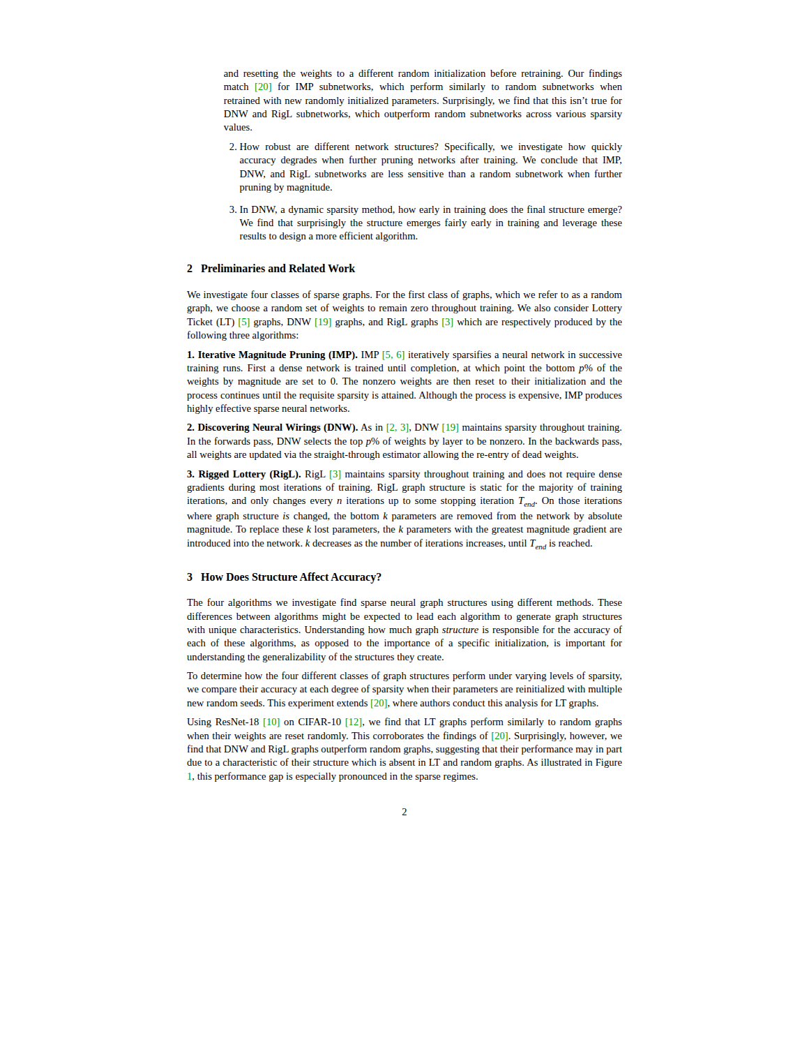and resetting the weights to a different random initialization before retraining. Our findings match [20] for IMP subnetworks, which perform similarly to random subnetworks when retrained with new randomly initialized parameters. Surprisingly, we find that this isn’t true for DNW and RigL subnetworks, which outperform random subnetworks across various sparsity values.
2. How robust are different network structures? Specifically, we investigate how quickly accuracy degrades when further pruning networks after training. We conclude that IMP, DNW, and RigL subnetworks are less sensitive than a random subnetwork when further pruning by magnitude.
3. In DNW, a dynamic sparsity method, how early in training does the final structure emerge? We find that surprisingly the structure emerges fairly early in training and leverage these results to design a more efficient algorithm.
2 Preliminaries and Related Work
We investigate four classes of sparse graphs. For the first class of graphs, which we refer to as a random graph, we choose a random set of weights to remain zero throughout training. We also consider Lottery Ticket (LT) [5] graphs, DNW [19] graphs, and RigL graphs [3] which are respectively produced by the following three algorithms:
1. Iterative Magnitude Pruning (IMP). IMP [5, 6] iteratively sparsifies a neural network in successive training runs. First a dense network is trained until completion, at which point the bottom p% of the weights by magnitude are set to 0. The nonzero weights are then reset to their initialization and the process continues until the requisite sparsity is attained. Although the process is expensive, IMP produces highly effective sparse neural networks.
2. Discovering Neural Wirings (DNW). As in [2, 3], DNW [19] maintains sparsity throughout training. In the forwards pass, DNW selects the top p% of weights by layer to be nonzero. In the backwards pass, all weights are updated via the straight-through estimator allowing the re-entry of dead weights.
3. Rigged Lottery (RigL). RigL [3] maintains sparsity throughout training and does not require dense gradients during most iterations of training. RigL graph structure is static for the majority of training iterations, and only changes every n iterations up to some stopping iteration Tend. On those iterations where graph structure is changed, the bottom k parameters are removed from the network by absolute magnitude. To replace these k lost parameters, the k parameters with the greatest magnitude gradient are introduced into the network. k decreases as the number of iterations increases, until Tend is reached.
3 How Does Structure Affect Accuracy?
The four algorithms we investigate find sparse neural graph structures using different methods. These differences between algorithms might be expected to lead each algorithm to generate graph structures with unique characteristics. Understanding how much graph structure is responsible for the accuracy of each of these algorithms, as opposed to the importance of a specific initialization, is important for understanding the generalizability of the structures they create.
To determine how the four different classes of graph structures perform under varying levels of sparsity, we compare their accuracy at each degree of sparsity when their parameters are reinitialized with multiple new random seeds. This experiment extends [20], where authors conduct this analysis for LT graphs.
Using ResNet-18 [10] on CIFAR-10 [12], we find that LT graphs perform similarly to random graphs when their weights are reset randomly. This corroborates the findings of [20]. Surprisingly, however, we find that DNW and RigL graphs outperform random graphs, suggesting that their performance may in part due to a characteristic of their structure which is absent in LT and random graphs. As illustrated in Figure 1, this performance gap is especially pronounced in the sparse regimes.
2